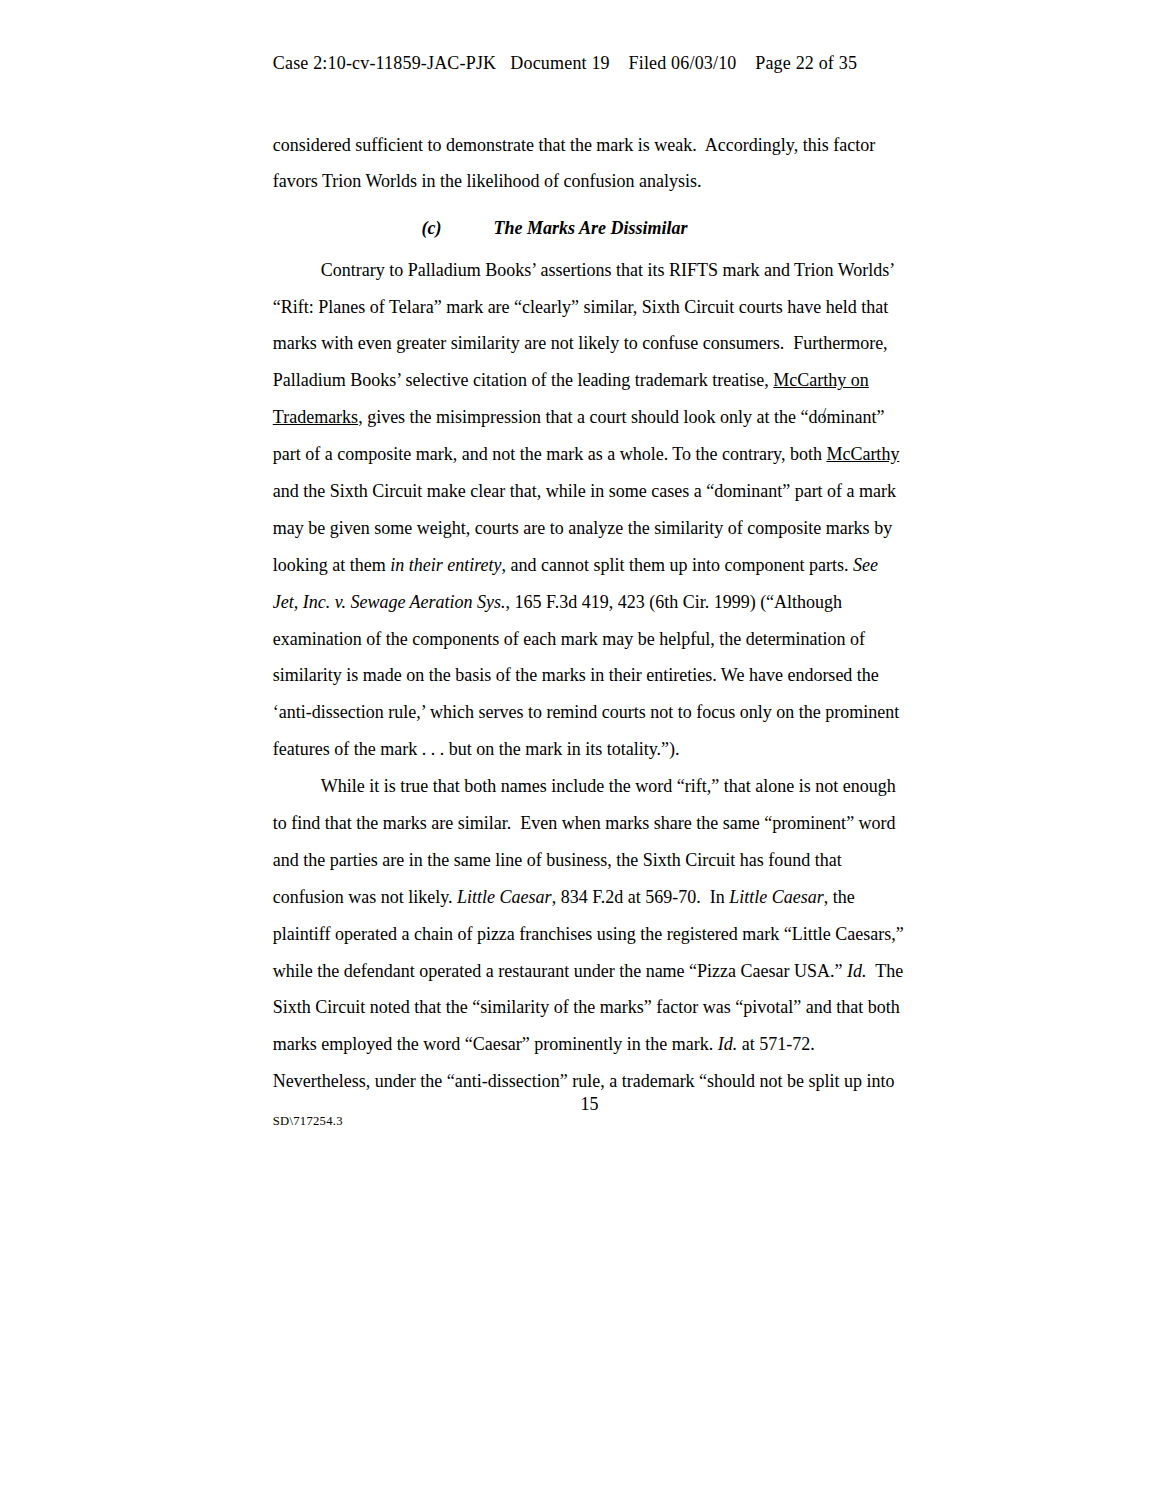Case 2:10-cv-11859-JAC-PJK Document 19 Filed 06/03/10 Page 22 of 35
considered sufficient to demonstrate that the mark is weak. Accordingly, this factor favors Trion Worlds in the likelihood of confusion analysis.
(c) The Marks Are Dissimilar
Contrary to Palladium Books’ assertions that its RIFTS mark and Trion Worlds’ “Rift: Planes of Telara” mark are “clearly” similar, Sixth Circuit courts have held that marks with even greater similarity are not likely to confuse consumers. Furthermore, Palladium Books’ selective citation of the leading trademark treatise, McCarthy on Trademarks, gives the misimpression that a court should look only at the “dominant” part of a composite mark, and not the mark as a whole. To the contrary, both McCarthy and the Sixth Circuit make clear that, while in some cases a “dominant” part of a mark may be given some weight, courts are to analyze the similarity of composite marks by looking at them in their entirety, and cannot split them up into component parts. See Jet, Inc. v. Sewage Aeration Sys., 165 F.3d 419, 423 (6th Cir. 1999) (“Although examination of the components of each mark may be helpful, the determination of similarity is made on the basis of the marks in their entireties. We have endorsed the ‘anti-dissection rule,’ which serves to remind courts not to focus only on the prominent features of the mark . . . but on the mark in its totality.”).
While it is true that both names include the word “rift,” that alone is not enough to find that the marks are similar. Even when marks share the same “prominent” word and the parties are in the same line of business, the Sixth Circuit has found that confusion was not likely. Little Caesar, 834 F.2d at 569-70. In Little Caesar, the plaintiff operated a chain of pizza franchises using the registered mark “Little Caesars,” while the defendant operated a restaurant under the name “Pizza Caesar USA.” Id. The Sixth Circuit noted that the “similarity of the marks” factor was “pivotal” and that both marks employed the word “Caesar” prominently in the mark. Id. at 571-72. Nevertheless, under the “anti-dissection” rule, a trademark “should not be split up into
15
SD\717254.3